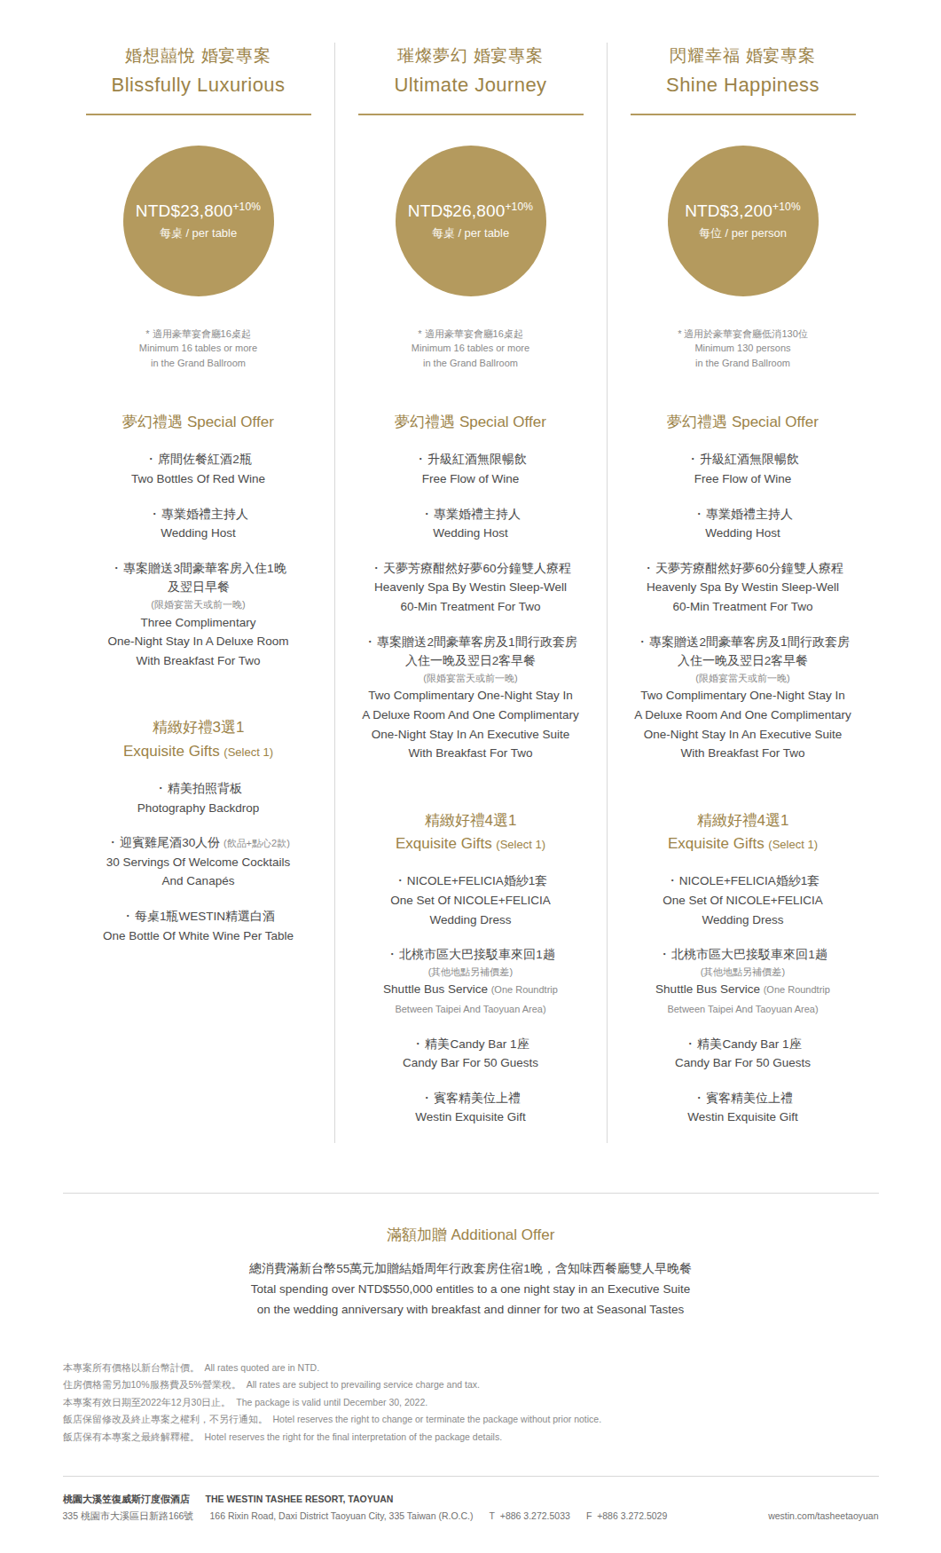婚想囍悅 婚宴專案Blissfully Luxurious
NTD$23,800+10%
每桌 / per table
* 適用豪華宴會廳16桌起
Minimum 16 tables or more
in the Grand Ballroom
夢幻禮遇 Special Offer
席間佐餐紅酒2瓶 Two Bottles Of Red Wine
專業婚禮主持人 Wedding Host
專案贈送3間豪華客房入住1晚
及翌日早餐 (限婚宴當天或前一晚) Three Complimentary
One-Night Stay In A Deluxe Room
With Breakfast For Two
精緻好禮3選1
Exquisite Gifts (Select 1)
精美拍照背板 Photography Backdrop
迎賓雞尾酒30人份 (飲品+點心2款) 30 Servings Of Welcome Cocktails
And Canapés
每桌1瓶WESTIN精選白酒 One Bottle Of White Wine Per Table
璀燦夢幻 婚宴專案Ultimate Journey
NTD$26,800+10%
每桌 / per table
* 適用豪華宴會廳16桌起
Minimum 16 tables or more
in the Grand Ballroom
夢幻禮遇 Special Offer
升級紅酒無限暢飲 Free Flow of Wine
專業婚禮主持人 Wedding Host
天夢芳療酣然好夢60分鐘雙人療程 Heavenly Spa By Westin Sleep-Well
60-Min Treatment For Two
專案贈送2間豪華客房及1間行政套房
入住一晚及翌日2客早餐 (限婚宴當天或前一晚) Two Complimentary One-Night Stay In
A Deluxe Room And One Complimentary
One-Night Stay In An Executive Suite
With Breakfast For Two
精緻好禮4選1
Exquisite Gifts (Select 1)
NICOLE+FELICIA婚紗1套 One Set Of NICOLE+FELICIA
Wedding Dress
北桃市區大巴接駁車來回1趟 (其他地點另補價差) Shuttle Bus Service (One Roundtrip
Between Taipei And Taoyuan Area)
精美Candy Bar 1座 Candy Bar For 50 Guests
賓客精美位上禮 Westin Exquisite Gift
閃耀幸福 婚宴專案Shine Happiness
NTD$3,200+10%
每位 / per person
* 適用於豪華宴會廳低消130位
Minimum 130 persons
in the Grand Ballroom
夢幻禮遇 Special Offer
升級紅酒無限暢飲 Free Flow of Wine
專業婚禮主持人 Wedding Host
天夢芳療酣然好夢60分鐘雙人療程 Heavenly Spa By Westin Sleep-Well
60-Min Treatment For Two
專案贈送2間豪華客房及1間行政套房
入住一晚及翌日2客早餐 (限婚宴當天或前一晚) Two Complimentary One-Night Stay In
A Deluxe Room And One Complimentary
One-Night Stay In An Executive Suite
With Breakfast For Two
精緻好禮4選1
Exquisite Gifts (Select 1)
NICOLE+FELICIA婚紗1套 One Set Of NICOLE+FELICIA
Wedding Dress
北桃市區大巴接駁車來回1趟 (其他地點另補價差) Shuttle Bus Service (One Roundtrip
Between Taipei And Taoyuan Area)
精美Candy Bar 1座 Candy Bar For 50 Guests
賓客精美位上禮 Westin Exquisite Gift
滿額加贈 Additional Offer
總消費滿新台幣55萬元加贈結婚周年行政套房住宿1晚，含知味西餐廳雙人早晚餐
Total spending over NTD$550,000 entitles to a one night stay in an Executive Suite
on the wedding anniversary with breakfast and dinner for two at Seasonal Tastes
本專案所有價格以新台幣計價。All rates quoted are in NTD.
住房價格需另加10%服務費及5%營業稅。All rates are subject to prevailing service charge and tax.
本專案有效日期至2022年12月30日止。The package is valid until December 30, 2022.
飯店保留修改及終止專案之權利，不另行通知。Hotel reserves the right to change or terminate the package without prior notice.
飯店保有本專案之最終解釋權。Hotel reserves the right for the final interpretation of the package details.
桃園大溪笠復威斯汀度假酒店 THE WESTIN TASHEE RESORT, TAOYUAN
335 桃園市大溪區日新路166號 166 Rixin Road, Daxi District Taoyuan City, 335 Taiwan (R.O.C.) T +886 3.272.5033 F +886 3.272.5029 westin.com/tasheetaoyuan